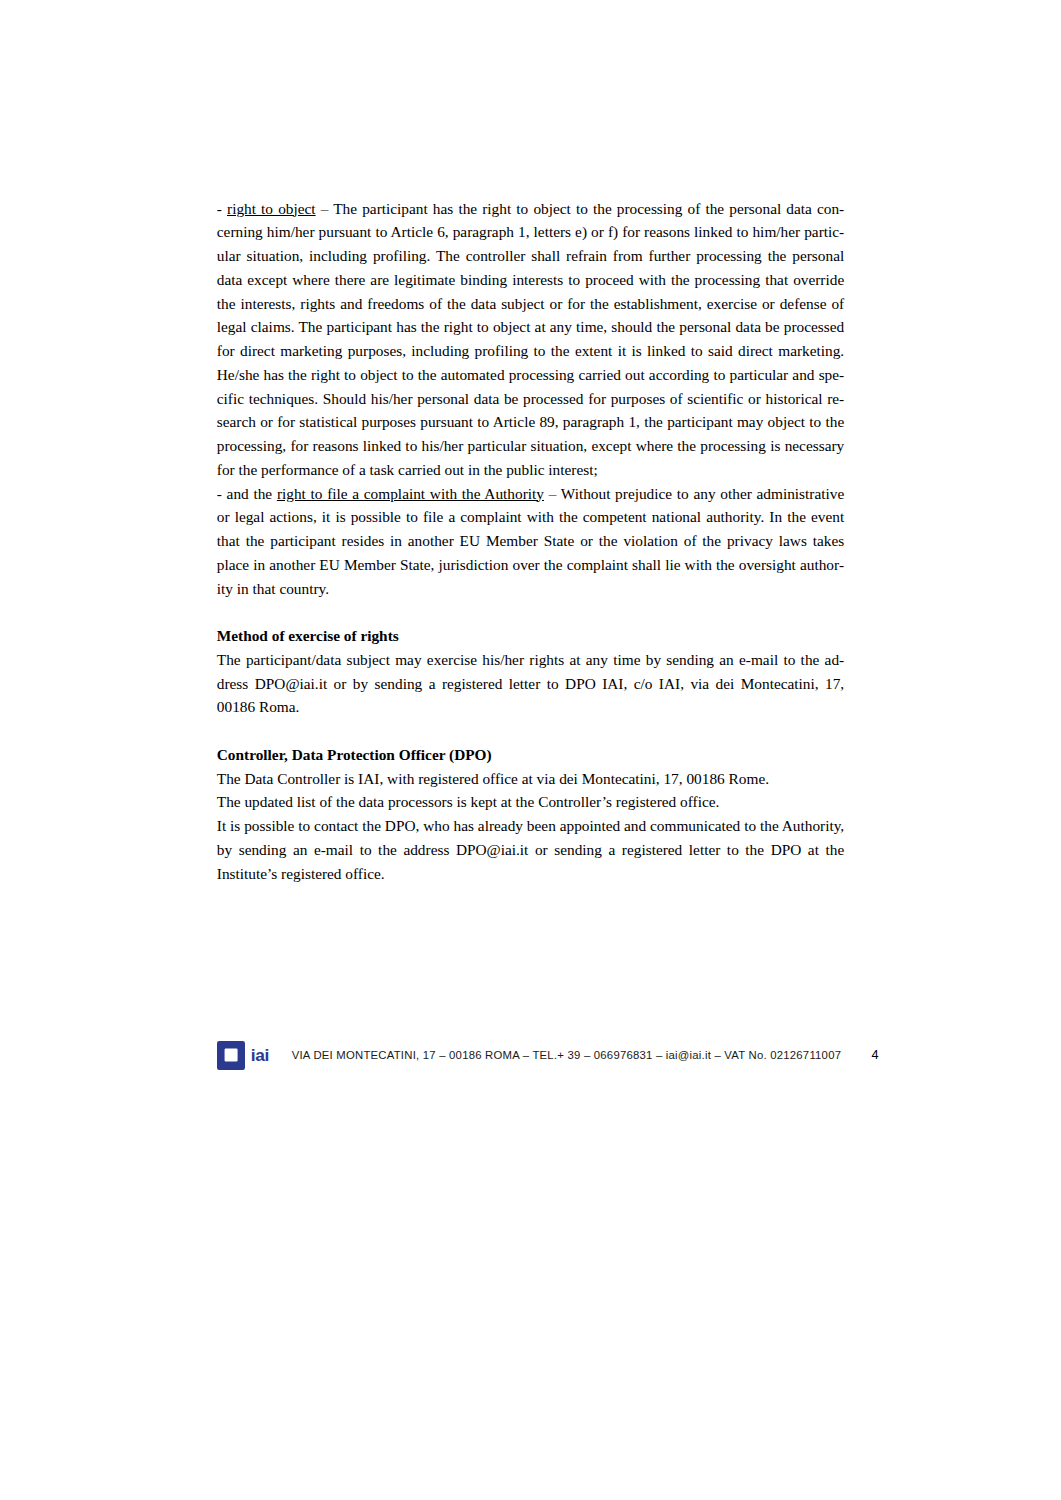- right to object – The participant has the right to object to the processing of the personal data concerning him/her pursuant to Article 6, paragraph 1, letters e) or f) for reasons linked to him/her particular situation, including profiling. The controller shall refrain from further processing the personal data except where there are legitimate binding interests to proceed with the processing that override the interests, rights and freedoms of the data subject or for the establishment, exercise or defense of legal claims. The participant has the right to object at any time, should the personal data be processed for direct marketing purposes, including profiling to the extent it is linked to said direct marketing. He/she has the right to object to the automated processing carried out according to particular and specific techniques. Should his/her personal data be processed for purposes of scientific or historical research or for statistical purposes pursuant to Article 89, paragraph 1, the participant may object to the processing, for reasons linked to his/her particular situation, except where the processing is necessary for the performance of a task carried out in the public interest;
- and the right to file a complaint with the Authority – Without prejudice to any other administrative or legal actions, it is possible to file a complaint with the competent national authority. In the event that the participant resides in another EU Member State or the violation of the privacy laws takes place in another EU Member State, jurisdiction over the complaint shall lie with the oversight authority in that country.
Method of exercise of rights
The participant/data subject may exercise his/her rights at any time by sending an e-mail to the address DPO@iai.it or by sending a registered letter to DPO IAI, c/o IAI, via dei Montecatini, 17, 00186 Roma.
Controller, Data Protection Officer (DPO)
The Data Controller is IAI, with registered office at via dei Montecatini, 17, 00186 Rome.
The updated list of the data processors is kept at the Controller’s registered office.
It is possible to contact the DPO, who has already been appointed and communicated to the Authority, by sending an e-mail to the address DPO@iai.it or sending a registered letter to the DPO at the Institute’s registered office.
iai VIA DEI MONTECATINI, 17 – 00186 ROMA – TEL.+ 39 – 066976831 – iai@iai.it – VAT No. 02126711007 4